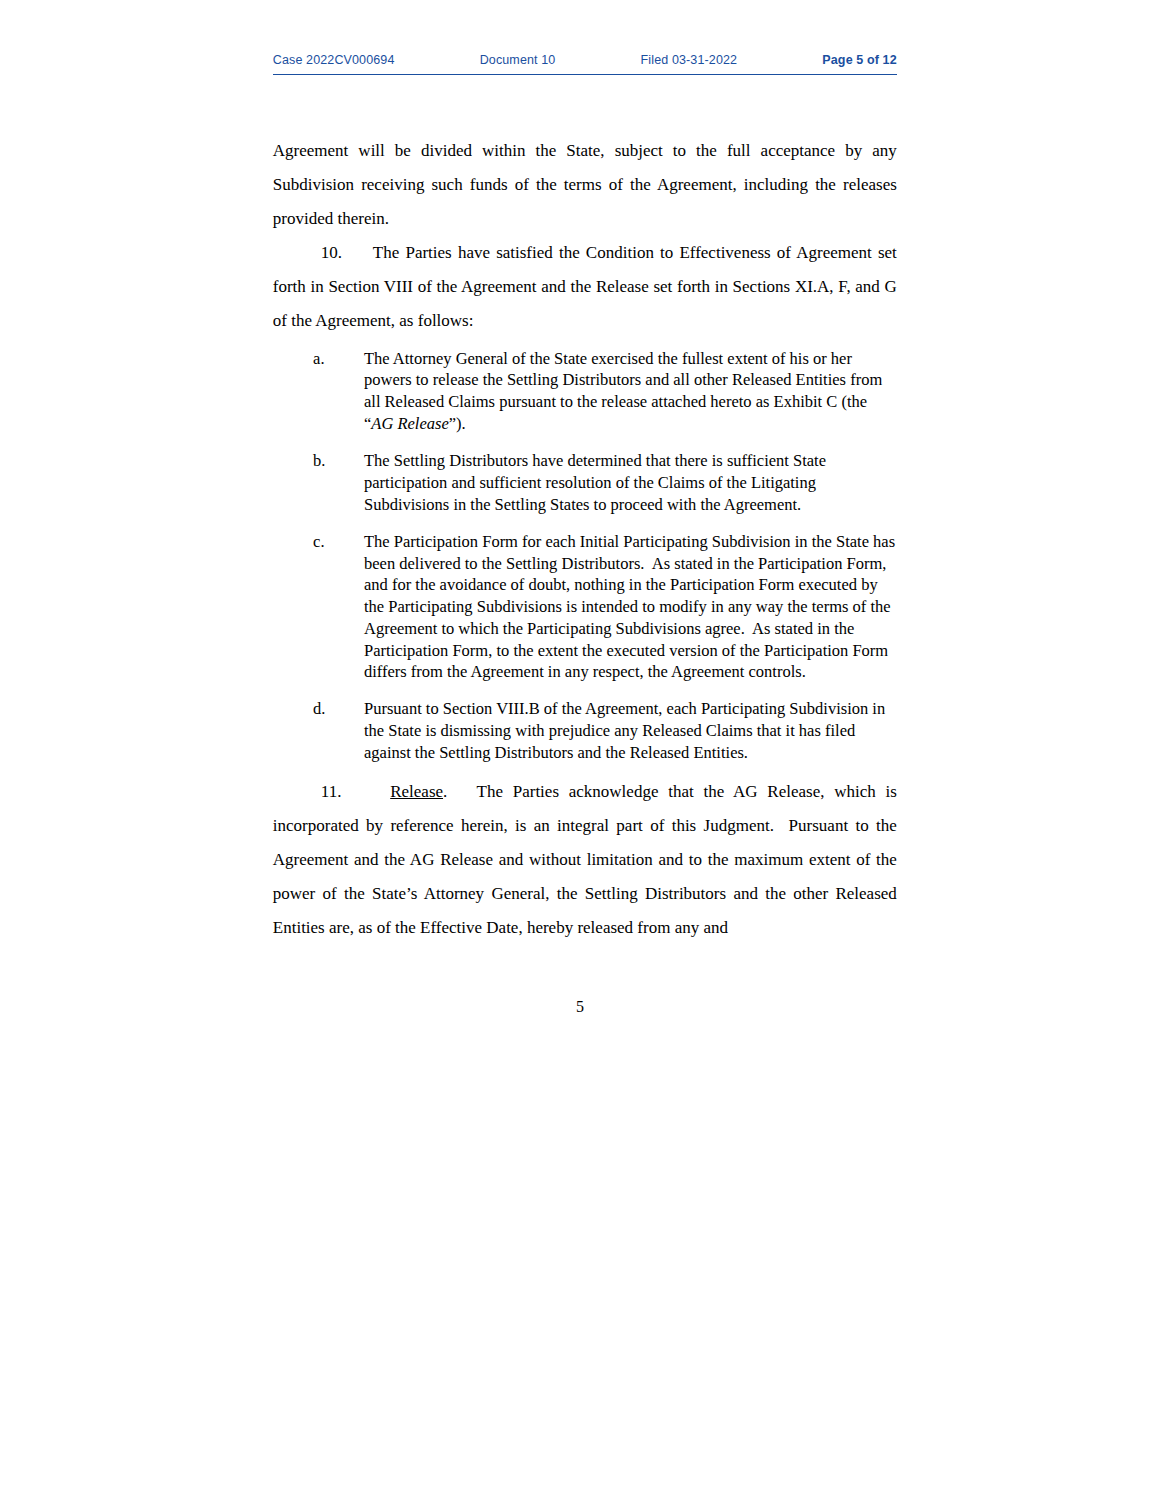Case 2022CV000694 Document 10 Filed 03-31-2022 Page 5 of 12
Agreement will be divided within the State, subject to the full acceptance by any Subdivision receiving such funds of the terms of the Agreement, including the releases provided therein.
10. The Parties have satisfied the Condition to Effectiveness of Agreement set forth in Section VIII of the Agreement and the Release set forth in Sections XI.A, F, and G of the Agreement, as follows:
a. The Attorney General of the State exercised the fullest extent of his or her powers to release the Settling Distributors and all other Released Entities from all Released Claims pursuant to the release attached hereto as Exhibit C (the “AG Release”).
b. The Settling Distributors have determined that there is sufficient State participation and sufficient resolution of the Claims of the Litigating Subdivisions in the Settling States to proceed with the Agreement.
c. The Participation Form for each Initial Participating Subdivision in the State has been delivered to the Settling Distributors. As stated in the Participation Form, and for the avoidance of doubt, nothing in the Participation Form executed by the Participating Subdivisions is intended to modify in any way the terms of the Agreement to which the Participating Subdivisions agree. As stated in the Participation Form, to the extent the executed version of the Participation Form differs from the Agreement in any respect, the Agreement controls.
d. Pursuant to Section VIII.B of the Agreement, each Participating Subdivision in the State is dismissing with prejudice any Released Claims that it has filed against the Settling Distributors and the Released Entities.
11. Release. The Parties acknowledge that the AG Release, which is incorporated by reference herein, is an integral part of this Judgment. Pursuant to the Agreement and the AG Release and without limitation and to the maximum extent of the power of the State’s Attorney General, the Settling Distributors and the other Released Entities are, as of the Effective Date, hereby released from any and
5